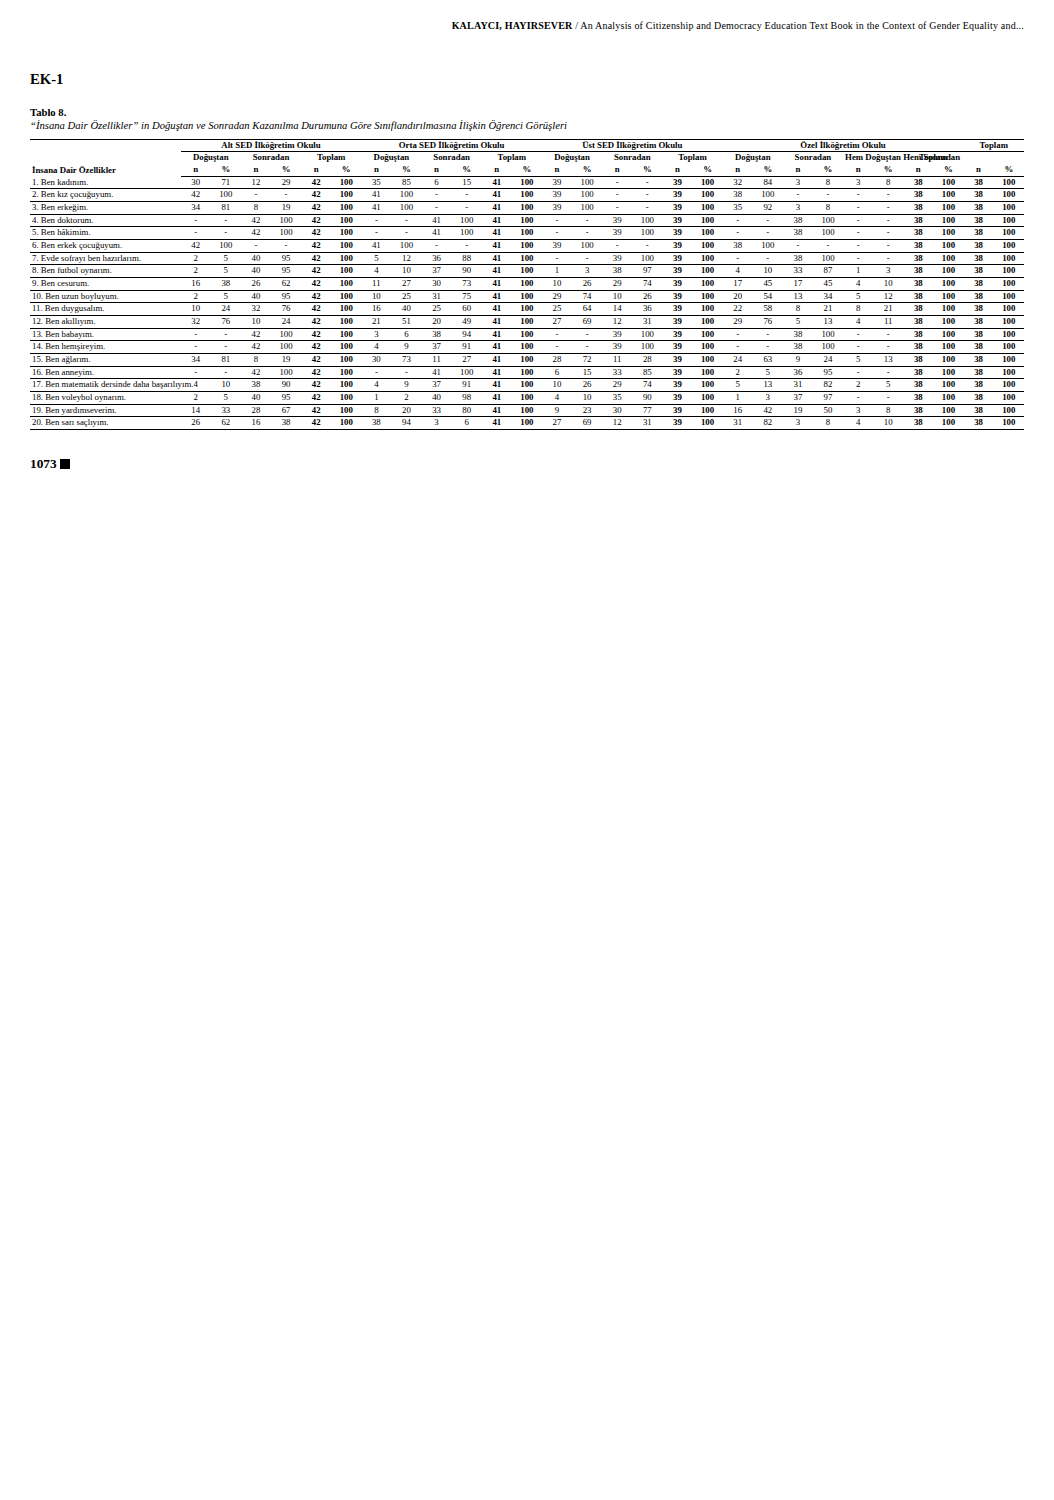KALAYCI, HAYIRSEVER / An Analysis of Citizenship and Democracy Education Text Book in the Context of Gender Equality and...
EK-1
Tablo 8. “İnsana Dair Özellikler” in Doğuştan ve Sonradan Kazanılma Durumuna Göre Sınıflandırılmasına İlişkin Öğrenci Görüşleri
| İnsana Dair Özellikler | Alt SED İlköğretim Okulu | Orta SED İlköğretim Okulu | Üst SED İlköğretim Okulu | Özel İlköğretim Okulu | Toplam |
| --- | --- | --- | --- | --- | --- |
| Doğuştan | Sonradan | Toplam | Doğuştan | Sonradan | Toplam | Doğuştan | Sonradan | Toplam | Doğuştan | Sonradan | Hem Doğuştan Hem Sonradan | Toplam | |
| n | % | n | % | n | % | n | % | n | % | n | % | n | % | n | % | n | % | n | % | n | % | n | % | n | % | n | % |
| 1. Ben kadınım. | 30 | 71 | 12 | 29 | 42 | 100 | 35 | 85 | 6 | 15 | 41 | 100 | 39 | 100 | - | - | 39 | 100 | 32 | 84 | 3 | 8 | 3 | 8 | 38 | 100 | 38 | 100 |
| 2. Ben kız çocuğuyum. | 42 | 100 | - | - | 42 | 100 | 41 | 100 | - | - | 41 | 100 | 39 | 100 | - | - | 39 | 100 | 38 | 100 | - | - | - | - | 38 | 100 | 38 | 100 |
| 3. Ben erkeğim. | 34 | 81 | 8 | 19 | 42 | 100 | 41 | 100 | - | - | 41 | 100 | 39 | 100 | - | - | 39 | 100 | 35 | 92 | 3 | 8 | - | - | 38 | 100 | 38 | 100 |
| 4. Ben doktorum. | - | - | 42 | 100 | 42 | 100 | - | - | 41 | 100 | 41 | 100 | - | - | 39 | 100 | 39 | 100 | - | - | 38 | 100 | - | - | 38 | 100 | 38 | 100 |
| 5. Ben hâkimim. | - | - | 42 | 100 | 42 | 100 | - | - | 41 | 100 | 41 | 100 | - | - | 39 | 100 | 39 | 100 | - | - | 38 | 100 | - | - | 38 | 100 | 38 | 100 |
| 6. Ben erkek çocuğuyum. | 42 | 100 | - | - | 42 | 100 | 41 | 100 | - | - | 41 | 100 | 39 | 100 | - | - | 39 | 100 | 38 | 100 | - | - | - | - | 38 | 100 | 38 | 100 |
| 7. Evde sofrayı ben hazırlarım. | 2 | 5 | 40 | 95 | 42 | 100 | 5 | 12 | 36 | 88 | 41 | 100 | - | - | 39 | 100 | 39 | 100 | - | - | 38 | 100 | - | - | 38 | 100 | 38 | 100 |
| 8. Ben futbol oynarım. | 2 | 5 | 40 | 95 | 42 | 100 | 4 | 10 | 37 | 90 | 41 | 100 | 1 | 3 | 38 | 97 | 39 | 100 | 4 | 10 | 33 | 87 | 1 | 3 | 38 | 100 | 38 | 100 |
| 9. Ben cesurum. | 16 | 38 | 26 | 62 | 42 | 100 | 11 | 27 | 30 | 73 | 41 | 100 | 10 | 26 | 29 | 74 | 39 | 100 | 17 | 45 | 17 | 45 | 4 | 10 | 38 | 100 | 38 | 100 |
| 10. Ben uzun boyluyum. | 2 | 5 | 40 | 95 | 42 | 100 | 10 | 25 | 31 | 75 | 41 | 100 | 29 | 74 | 10 | 26 | 39 | 100 | 20 | 54 | 13 | 34 | 5 | 12 | 38 | 100 | 38 | 100 |
| 11. Ben duygusalım. | 10 | 24 | 32 | 76 | 42 | 100 | 16 | 40 | 25 | 60 | 41 | 100 | 25 | 64 | 14 | 36 | 39 | 100 | 22 | 58 | 8 | 21 | 8 | 21 | 38 | 100 | 38 | 100 |
| 12. Ben akıllıyım. | 32 | 76 | 10 | 24 | 42 | 100 | 21 | 51 | 20 | 49 | 41 | 100 | 27 | 69 | 12 | 31 | 39 | 100 | 29 | 76 | 5 | 13 | 4 | 11 | 38 | 100 | 38 | 100 |
| 13. Ben babayım. | - | - | 42 | 100 | 42 | 100 | 3 | 6 | 38 | 94 | 41 | 100 | - | - | 39 | 100 | 39 | 100 | - | - | 38 | 100 | - | - | 38 | 100 | 38 | 100 |
| 14. Ben hemşireyim. | - | - | 42 | 100 | 42 | 100 | 4 | 9 | 37 | 91 | 41 | 100 | - | - | 39 | 100 | 39 | 100 | - | - | 38 | 100 | - | - | 38 | 100 | 38 | 100 |
| 15. Ben ağlarım. | 34 | 81 | 8 | 19 | 42 | 100 | 30 | 73 | 11 | 27 | 41 | 100 | 28 | 72 | 11 | 28 | 39 | 100 | 24 | 63 | 9 | 24 | 5 | 13 | 38 | 100 | 38 | 100 |
| 16. Ben anneyim. | - | - | 42 | 100 | 42 | 100 | - | - | 41 | 100 | 41 | 100 | 6 | 15 | 33 | 85 | 39 | 100 | 2 | 5 | 36 | 95 | - | - | 38 | 100 | 38 | 100 |
| 17. Ben matematik dersinde daha başarılıyım. | 4 | 10 | 38 | 90 | 42 | 100 | 4 | 9 | 37 | 91 | 41 | 100 | 10 | 26 | 29 | 74 | 39 | 100 | 5 | 13 | 31 | 82 | 2 | 5 | 38 | 100 | 38 | 100 |
| 18. Ben voleybol oynarım. | 2 | 5 | 40 | 95 | 42 | 100 | 1 | 2 | 40 | 98 | 41 | 100 | 4 | 10 | 35 | 90 | 39 | 100 | 1 | 3 | 37 | 97 | - | - | 38 | 100 | 38 | 100 |
| 19. Ben yardımseverim. | 14 | 33 | 28 | 67 | 42 | 100 | 8 | 20 | 33 | 80 | 41 | 100 | 9 | 23 | 30 | 77 | 39 | 100 | 16 | 42 | 19 | 50 | 3 | 8 | 38 | 100 | 38 | 100 |
| 20. Ben sarı saçlıyım. | 26 | 62 | 16 | 38 | 42 | 100 | 38 | 94 | 3 | 6 | 41 | 100 | 27 | 69 | 12 | 31 | 39 | 100 | 31 | 82 | 3 | 8 | 4 | 10 | 38 | 100 | 38 | 100 |
1073